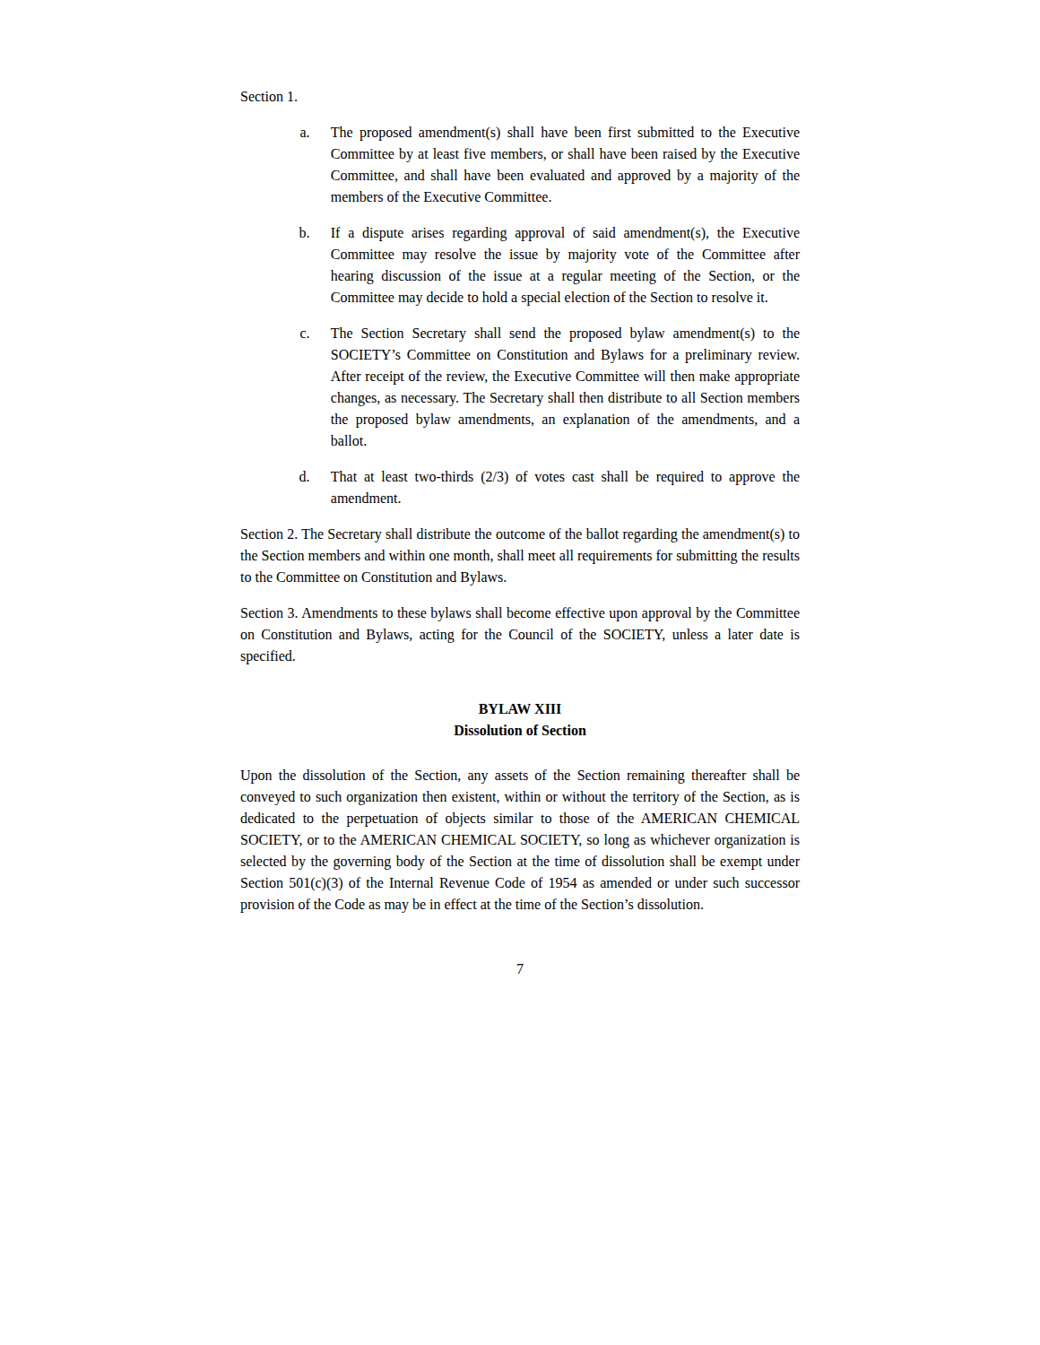Section 1.
The proposed amendment(s) shall have been first submitted to the Executive Committee by at least five members, or shall have been raised by the Executive Committee, and shall have been evaluated and approved by a majority of the members of the Executive Committee.
If a dispute arises regarding approval of said amendment(s), the Executive Committee may resolve the issue by majority vote of the Committee after hearing discussion of the issue at a regular meeting of the Section, or the Committee may decide to hold a special election of the Section to resolve it.
The Section Secretary shall send the proposed bylaw amendment(s) to the SOCIETY’s Committee on Constitution and Bylaws for a preliminary review. After receipt of the review, the Executive Committee will then make appropriate changes, as necessary. The Secretary shall then distribute to all Section members the proposed bylaw amendments, an explanation of the amendments, and a ballot.
That at least two-thirds (2/3) of votes cast shall be required to approve the amendment.
Section 2. The Secretary shall distribute the outcome of the ballot regarding the amendment(s) to the Section members and within one month, shall meet all requirements for submitting the results to the Committee on Constitution and Bylaws.
Section 3. Amendments to these bylaws shall become effective upon approval by the Committee on Constitution and Bylaws, acting for the Council of the SOCIETY, unless a later date is specified.
BYLAW XIIIDissolution of Section
Upon the dissolution of the Section, any assets of the Section remaining thereafter shall be conveyed to such organization then existent, within or without the territory of the Section, as is dedicated to the perpetuation of objects similar to those of the AMERICAN CHEMICAL SOCIETY, or to the AMERICAN CHEMICAL SOCIETY, so long as whichever organization is selected by the governing body of the Section at the time of dissolution shall be exempt under Section 501(c)(3) of the Internal Revenue Code of 1954 as amended or under such successor provision of the Code as may be in effect at the time of the Section’s dissolution.
7